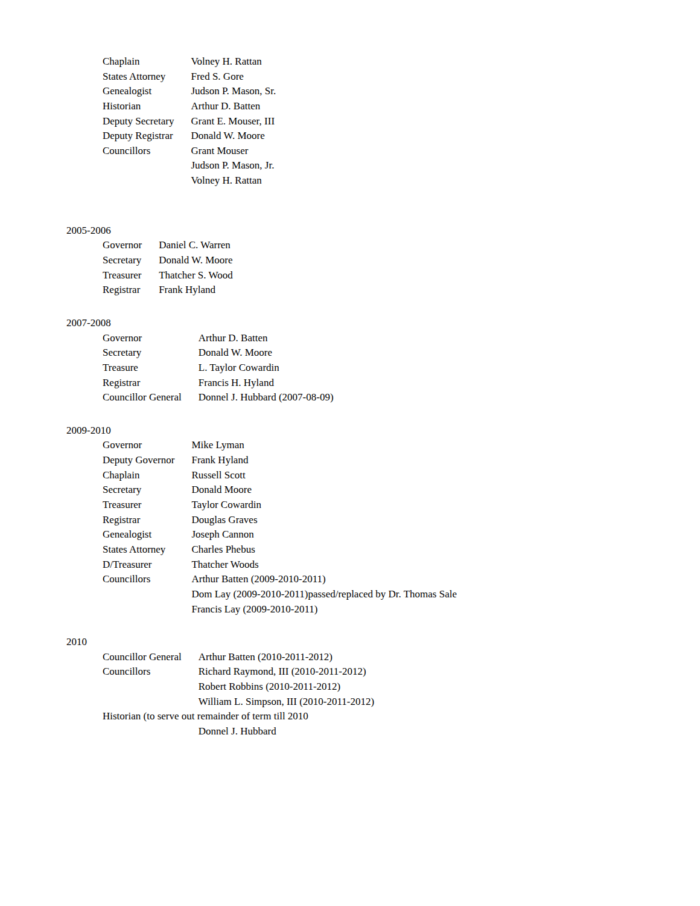| Chaplain | Volney H. Rattan |
| States Attorney | Fred S. Gore |
| Genealogist | Judson P. Mason, Sr. |
| Historian | Arthur D. Batten |
| Deputy Secretary | Grant E. Mouser, III |
| Deputy Registrar | Donald W. Moore |
| Councillors | Grant Mouser |
| | Judson P. Mason, Jr. |
| | Volney H. Rattan |
2005-2006
| Governor | Daniel C. Warren |
| Secretary | Donald W. Moore |
| Treasurer | Thatcher S. Wood |
| Registrar | Frank Hyland |
2007-2008
| Governor | Arthur D. Batten |
| Secretary | Donald W. Moore |
| Treasure | L. Taylor Cowardin |
| Registrar | Francis H. Hyland |
| Councillor General | Donnel J. Hubbard (2007-08-09) |
2009-2010
| Governor | Mike Lyman |
| Deputy Governor | Frank Hyland |
| Chaplain | Russell Scott |
| Secretary | Donald Moore |
| Treasurer | Taylor Cowardin |
| Registrar | Douglas Graves |
| Genealogist | Joseph Cannon |
| States Attorney | Charles Phebus |
| D/Treasurer | Thatcher Woods |
| Councillors | Arthur Batten (2009-2010-2011) |
| | Dom Lay (2009-2010-2011)passed/replaced by Dr. Thomas Sale |
| | Francis Lay (2009-2010-2011) |
2010
| Councillor General | Arthur Batten (2010-2011-2012) |
| Councillors | Richard Raymond, III (2010-2011-2012) |
| | Robert Robbins (2010-2011-2012) |
| | William L. Simpson, III (2010-2011-2012) |
| Historian (to serve out remainder of term till 2010 |
| | Donnel J. Hubbard |